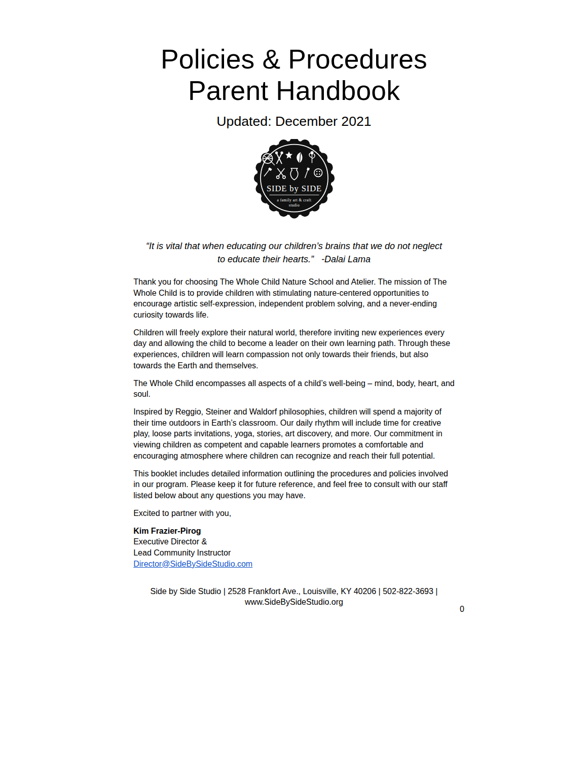Policies & Procedures
Parent Handbook
Updated: December 2021
SIDE by SIDE a family art & craft studio
“It is vital that when educating our children’s brains that we do not neglect to educate their hearts.” -Dalai Lama
Thank you for choosing The Whole Child Nature School and Atelier. The mission of The Whole Child is to provide children with stimulating nature-centered opportunities to encourage artistic self-expression, independent problem solving, and a never-ending curiosity towards life.
Children will freely explore their natural world, therefore inviting new experiences every day and allowing the child to become a leader on their own learning path. Through these experiences, children will learn compassion not only towards their friends, but also towards the Earth and themselves.
The Whole Child encompasses all aspects of a child’s well-being – mind, body, heart, and soul.
Inspired by Reggio, Steiner and Waldorf philosophies, children will spend a majority of their time outdoors in Earth’s classroom. Our daily rhythm will include time for creative play, loose parts invitations, yoga, stories, art discovery, and more. Our commitment in viewing children as competent and capable learners promotes a comfortable and encouraging atmosphere where children can recognize and reach their full potential.
This booklet includes detailed information outlining the procedures and policies involved in our program. Please keep it for future reference, and feel free to consult with our staff listed below about any questions you may have.
Excited to partner with you,
Kim Frazier-Pirog
Executive Director &
Lead Community Instructor
Director@SideBySideStudio.com
Side by Side Studio | 2528 Frankfort Ave., Louisville, KY 40206 | 502-822-3693 |
www.SideBySideStudio.org
0